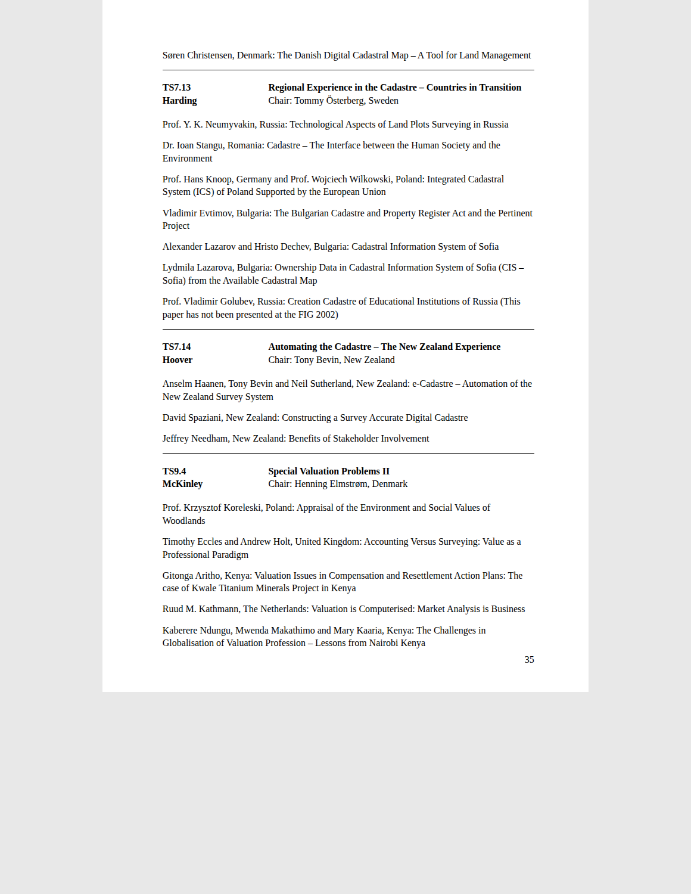Søren Christensen, Denmark: The Danish Digital Cadastral Map – A Tool for Land Management
TS7.13
Harding
Regional Experience in the Cadastre – Countries in Transition
Chair: Tommy Österberg, Sweden
Prof. Y. K. Neumyvakin, Russia: Technological Aspects of Land Plots Surveying in Russia
Dr. Ioan Stangu, Romania: Cadastre – The Interface between the Human Society and the Environment
Prof. Hans Knoop, Germany and Prof. Wojciech Wilkowski, Poland: Integrated Cadastral System (ICS) of Poland Supported by the European Union
Vladimir Evtimov, Bulgaria: The Bulgarian Cadastre and Property Register Act and the Pertinent Project
Alexander Lazarov and Hristo Dechev, Bulgaria: Cadastral Information System of Sofia
Lydmila Lazarova, Bulgaria: Ownership Data in Cadastral Information System of Sofia (CIS – Sofia) from the Available Cadastral Map
Prof. Vladimir Golubev, Russia: Creation Cadastre of Educational Institutions of Russia (This paper has not been presented at the FIG 2002)
TS7.14
Hoover
Automating the Cadastre – The New Zealand Experience
Chair: Tony Bevin, New Zealand
Anselm Haanen, Tony Bevin and Neil Sutherland, New Zealand: e-Cadastre – Automation of the New Zealand Survey System
David Spaziani, New Zealand: Constructing a Survey Accurate Digital Cadastre
Jeffrey Needham, New Zealand: Benefits of Stakeholder Involvement
TS9.4
McKinley
Special Valuation Problems II
Chair: Henning Elmstrøm, Denmark
Prof. Krzysztof Koreleski, Poland: Appraisal of the Environment and Social Values of Woodlands
Timothy Eccles and Andrew Holt, United Kingdom: Accounting Versus Surveying: Value as a Professional Paradigm
Gitonga Aritho, Kenya: Valuation Issues in Compensation and Resettlement Action Plans: The case of Kwale Titanium Minerals Project in Kenya
Ruud M. Kathmann, The Netherlands: Valuation is Computerised: Market Analysis is Business
Kaberere Ndungu, Mwenda Makathimo and Mary Kaaria, Kenya: The Challenges in Globalisation of Valuation Profession – Lessons from Nairobi Kenya
35